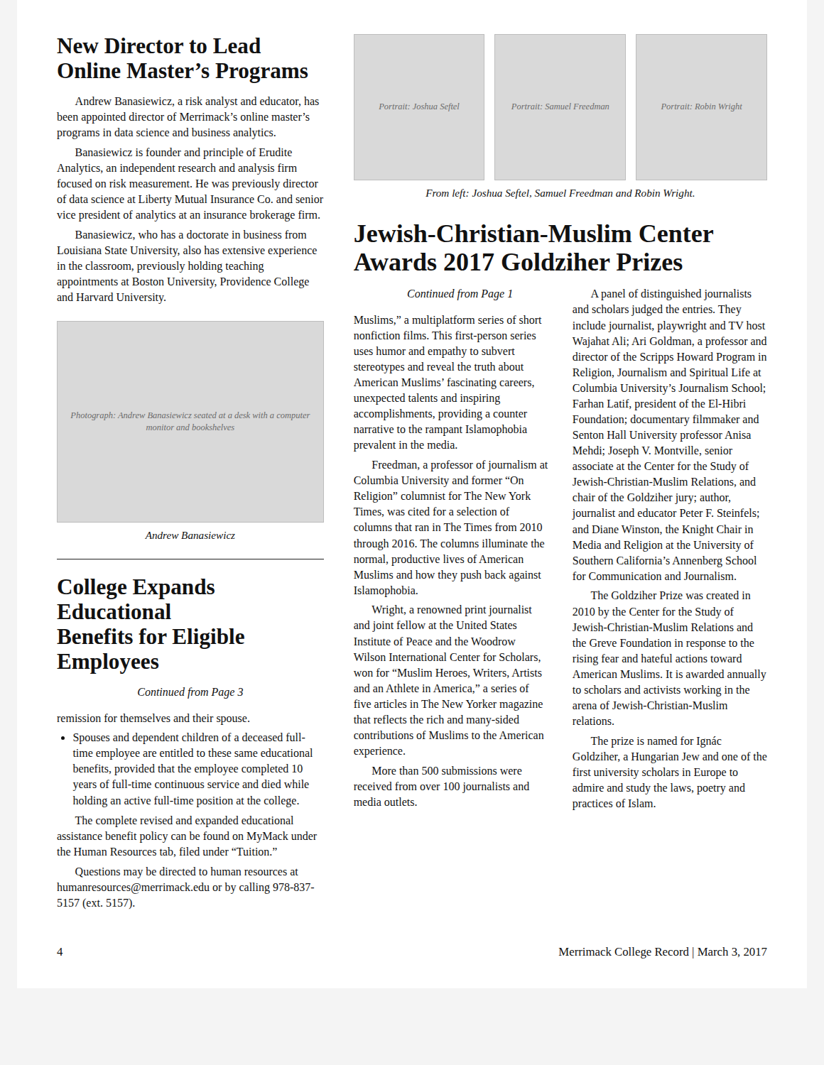New Director to Lead
Online Master’s Programs
Andrew Banasiewicz, a risk analyst and educator, has been appointed director of Merrimack’s online master’s programs in data science and business analytics.
Banasiewicz is founder and principle of Erudite Analytics, an independent research and analysis firm focused on risk measurement. He was previously director of data science at Liberty Mutual Insurance Co. and senior vice president of analytics at an insurance brokerage firm.
Banasiewicz, who has a doctorate in business from Louisiana State University, also has extensive experience in the classroom, previously holding teaching appointments at Boston University, Providence College and Harvard University.
Photograph: Andrew Banasiewicz seated at a desk with a computer monitor and bookshelves
Andrew Banasiewicz
College Expands Educational
Benefits for Eligible Employees
Continued from Page 3
remission for themselves and their spouse.
Spouses and dependent children of a deceased full-time employee are entitled to these same educational benefits, provided that the employee completed 10 years of full-time continuous service and died while holding an active full-time position at the college.
The complete revised and expanded educational assistance benefit policy can be found on MyMack under the Human Resources tab, filed under “Tuition.”
Questions may be directed to human resources at humanresources@merrimack.edu or by calling 978-837-5157 (ext. 5157).
Portrait: Joshua Seftel
Portrait: Samuel Freedman
Portrait: Robin Wright
From left: Joshua Seftel, Samuel Freedman and Robin Wright.
Jewish-Christian-Muslim Center Awards 2017 Goldziher Prizes
Continued from Page 1
Muslims,” a multiplatform series of short nonfiction films. This first-person series uses humor and empathy to subvert stereotypes and reveal the truth about American Muslims’ fascinating careers, unexpected talents and inspiring accomplishments, providing a counter narrative to the rampant Islamophobia prevalent in the media.
Freedman, a professor of journalism at Columbia University and former “On Religion” columnist for The New York Times, was cited for a selection of columns that ran in The Times from 2010 through 2016. The columns illuminate the normal, productive lives of American Muslims and how they push back against Islamophobia.
Wright, a renowned print journalist and joint fellow at the United States Institute of Peace and the Woodrow Wilson International Center for Scholars, won for “Muslim Heroes, Writers, Artists and an Athlete in America,” a series of five articles in The New Yorker magazine that reflects the rich and many-sided contributions of Muslims to the American experience.
More than 500 submissions were received from over 100 journalists and media outlets.
A panel of distinguished journalists and scholars judged the entries. They include journalist, playwright and TV host Wajahat Ali; Ari Goldman, a professor and director of the Scripps Howard Program in Religion, Journalism and Spiritual Life at Columbia University’s Journalism School; Farhan Latif, president of the El-Hibri Foundation; documentary filmmaker and Senton Hall University professor Anisa Mehdi; Joseph V. Montville, senior associate at the Center for the Study of Jewish-Christian-Muslim Relations, and chair of the Goldziher jury; author, journalist and educator Peter F. Steinfels; and Diane Winston, the Knight Chair in Media and Religion at the University of Southern California’s Annenberg School for Communication and Journalism.
The Goldziher Prize was created in 2010 by the Center for the Study of Jewish-Christian-Muslim Relations and the Greve Foundation in response to the rising fear and hateful actions toward American Muslims. It is awarded annually to scholars and activists working in the arena of Jewish-Christian-Muslim relations.
The prize is named for Ignác Goldziher, a Hungarian Jew and one of the first university scholars in Europe to admire and study the laws, poetry and practices of Islam.
4 Merrimack College Record | March 3, 2017